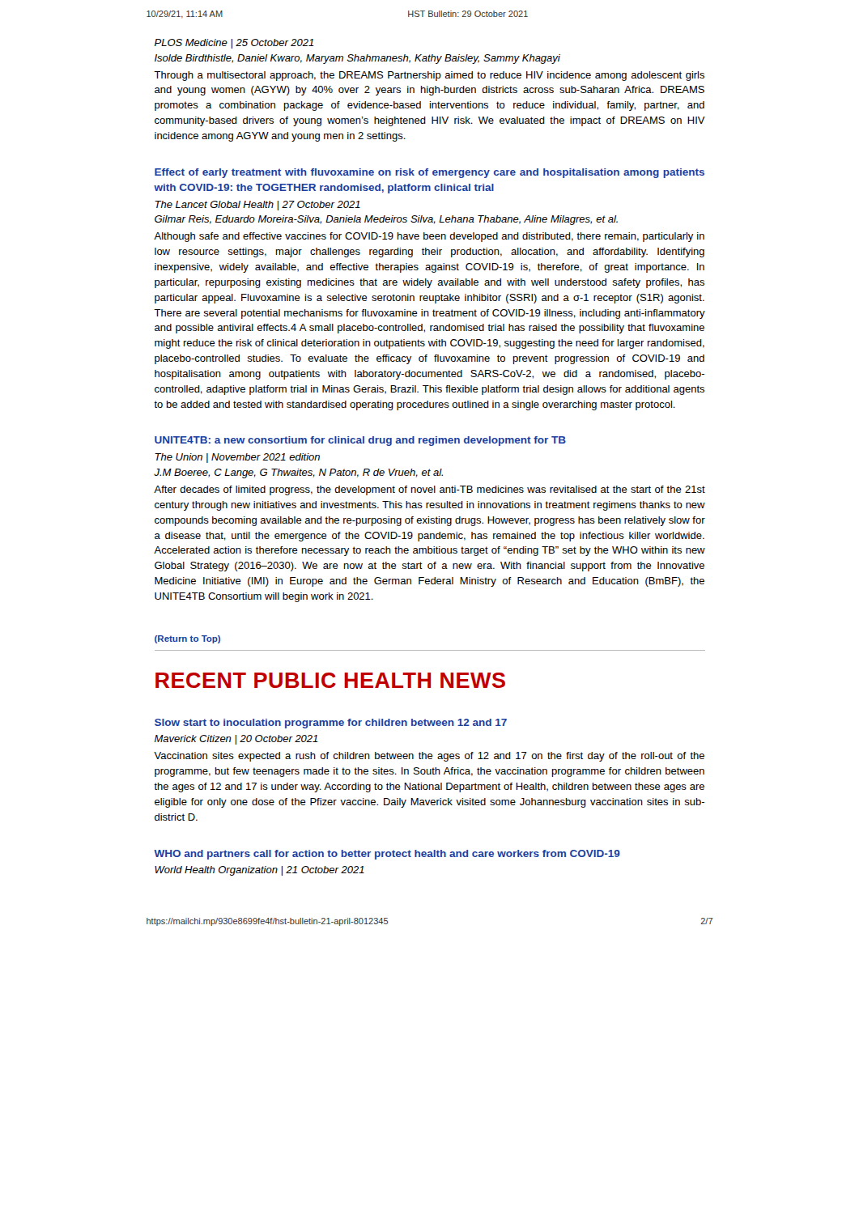10/29/21, 11:14 AM
HST Bulletin: 29 October 2021
PLOS Medicine | 25 October 2021
Isolde Birdthistle, Daniel Kwaro, Maryam Shahmanesh, Kathy Baisley, Sammy Khagayi
Through a multisectoral approach, the DREAMS Partnership aimed to reduce HIV incidence among adolescent girls and young women (AGYW) by 40% over 2 years in high-burden districts across sub-Saharan Africa. DREAMS promotes a combination package of evidence-based interventions to reduce individual, family, partner, and community-based drivers of young women’s heightened HIV risk. We evaluated the impact of DREAMS on HIV incidence among AGYW and young men in 2 settings.
Effect of early treatment with fluvoxamine on risk of emergency care and hospitalisation among patients with COVID-19: the TOGETHER randomised, platform clinical trial
The Lancet Global Health | 27 October 2021
Gilmar Reis, Eduardo Moreira-Silva, Daniela Medeiros Silva, Lehana Thabane, Aline Milagres, et al.
Although safe and effective vaccines for COVID-19 have been developed and distributed, there remain, particularly in low resource settings, major challenges regarding their production, allocation, and affordability. Identifying inexpensive, widely available, and effective therapies against COVID-19 is, therefore, of great importance. In particular, repurposing existing medicines that are widely available and with well understood safety profiles, has particular appeal. Fluvoxamine is a selective serotonin reuptake inhibitor (SSRI) and a σ-1 receptor (S1R) agonist. There are several potential mechanisms for fluvoxamine in treatment of COVID-19 illness, including anti-inflammatory and possible antiviral effects.4 A small placebo-controlled, randomised trial has raised the possibility that fluvoxamine might reduce the risk of clinical deterioration in outpatients with COVID-19, suggesting the need for larger randomised, placebo-controlled studies. To evaluate the efficacy of fluvoxamine to prevent progression of COVID-19 and hospitalisation among outpatients with laboratory-documented SARS-CoV-2, we did a randomised, placebo-controlled, adaptive platform trial in Minas Gerais, Brazil. This flexible platform trial design allows for additional agents to be added and tested with standardised operating procedures outlined in a single overarching master protocol.
UNITE4TB: a new consortium for clinical drug and regimen development for TB
The Union | November 2021 edition
J.M Boeree, C Lange, G Thwaites, N Paton, R de Vrueh, et al.
After decades of limited progress, the development of novel anti-TB medicines was revitalised at the start of the 21st century through new initiatives and investments. This has resulted in innovations in treatment regimens thanks to new compounds becoming available and the re-purposing of existing drugs. However, progress has been relatively slow for a disease that, until the emergence of the COVID-19 pandemic, has remained the top infectious killer worldwide. Accelerated action is therefore necessary to reach the ambitious target of “ending TB” set by the WHO within its new Global Strategy (2016–2030). We are now at the start of a new era. With financial support from the Innovative Medicine Initiative (IMI) in Europe and the German Federal Ministry of Research and Education (BmBF), the UNITE4TB Consortium will begin work in 2021.
(Return to Top)
RECENT PUBLIC HEALTH NEWS
Slow start to inoculation programme for children between 12 and 17
Maverick Citizen | 20 October 2021
Vaccination sites expected a rush of children between the ages of 12 and 17 on the first day of the roll-out of the programme, but few teenagers made it to the sites. In South Africa, the vaccination programme for children between the ages of 12 and 17 is under way. According to the National Department of Health, children between these ages are eligible for only one dose of the Pfizer vaccine. Daily Maverick visited some Johannesburg vaccination sites in sub-district D.
WHO and partners call for action to better protect health and care workers from COVID-19
World Health Organization | 21 October 2021
https://mailchi.mp/930e8699fe4f/hst-bulletin-21-april-8012345
2/7